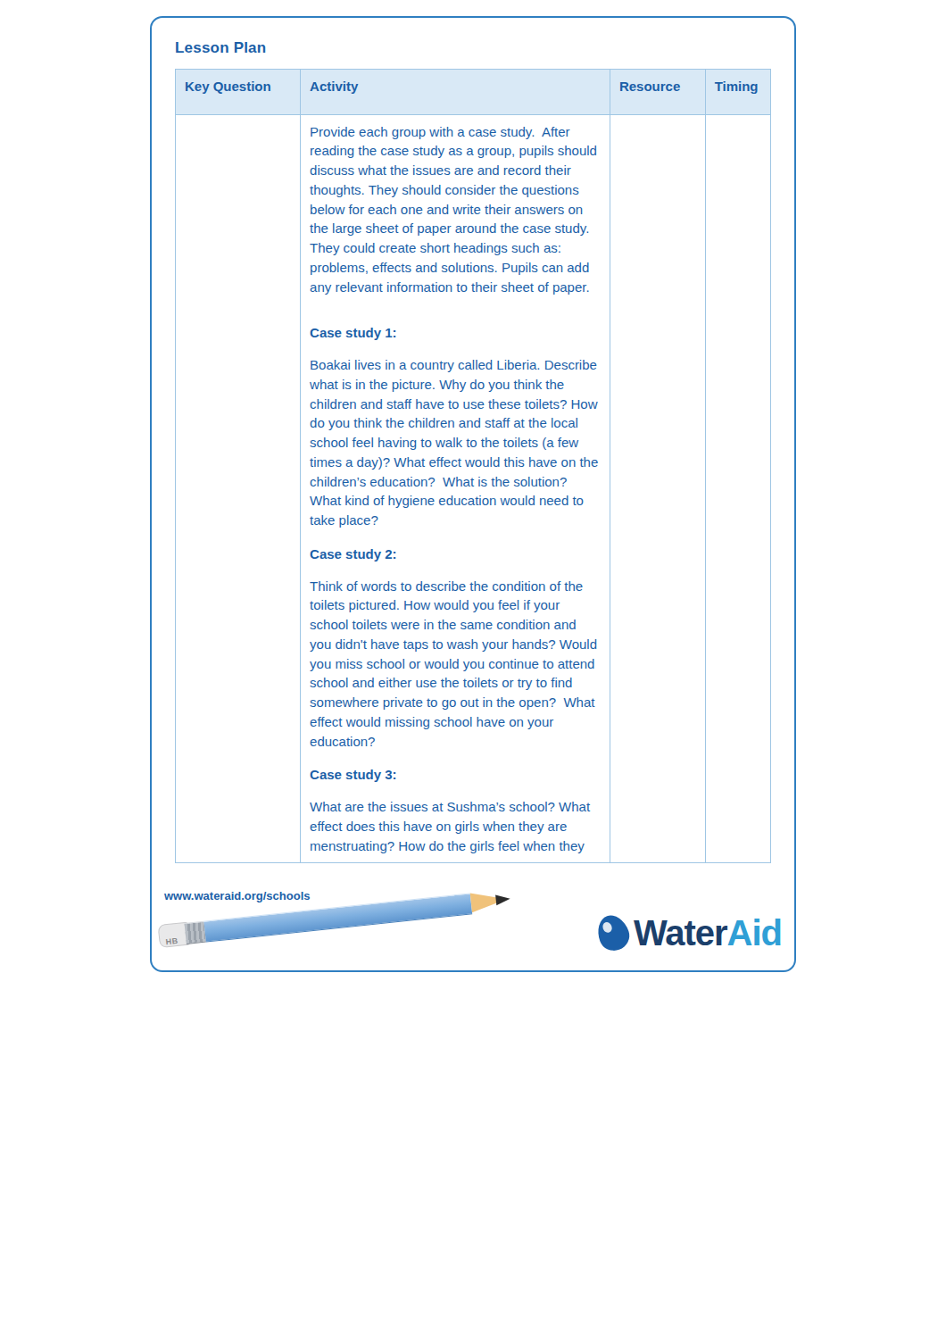Lesson Plan
| Key Question | Activity | Resource | Timing |
| --- | --- | --- | --- |
| | Provide each group with a case study. After reading the case study as a group, pupils should discuss what the issues are and record their thoughts. They should consider the questions below for each one and write their answers on the large sheet of paper around the case study. They could create short headings such as: problems, effects and solutions. Pupils can add any relevant information to their sheet of paper. Case study 1: Boakai lives in a country called Liberia. Describe what is in the picture. Why do you think the children and staff have to use these toilets? How do you think the children and staff at the local school feel having to walk to the toilets (a few times a day)? What effect would this have on the children’s education? What is the solution? What kind of hygiene education would need to take place? Case study 2: Think of words to describe the condition of the toilets pictured. How would you feel if your school toilets were in the same condition and you didn't have taps to wash your hands? Would you miss school or would you continue to attend school and either use the toilets or try to find somewhere private to go out in the open? What effect would missing school have on your education? Case study 3: What are the issues at Sushma’s school? What effect does this have on girls when they are menstruating? How do the girls feel when they | | |
www.wateraid.org/schools
HB
Water Aid